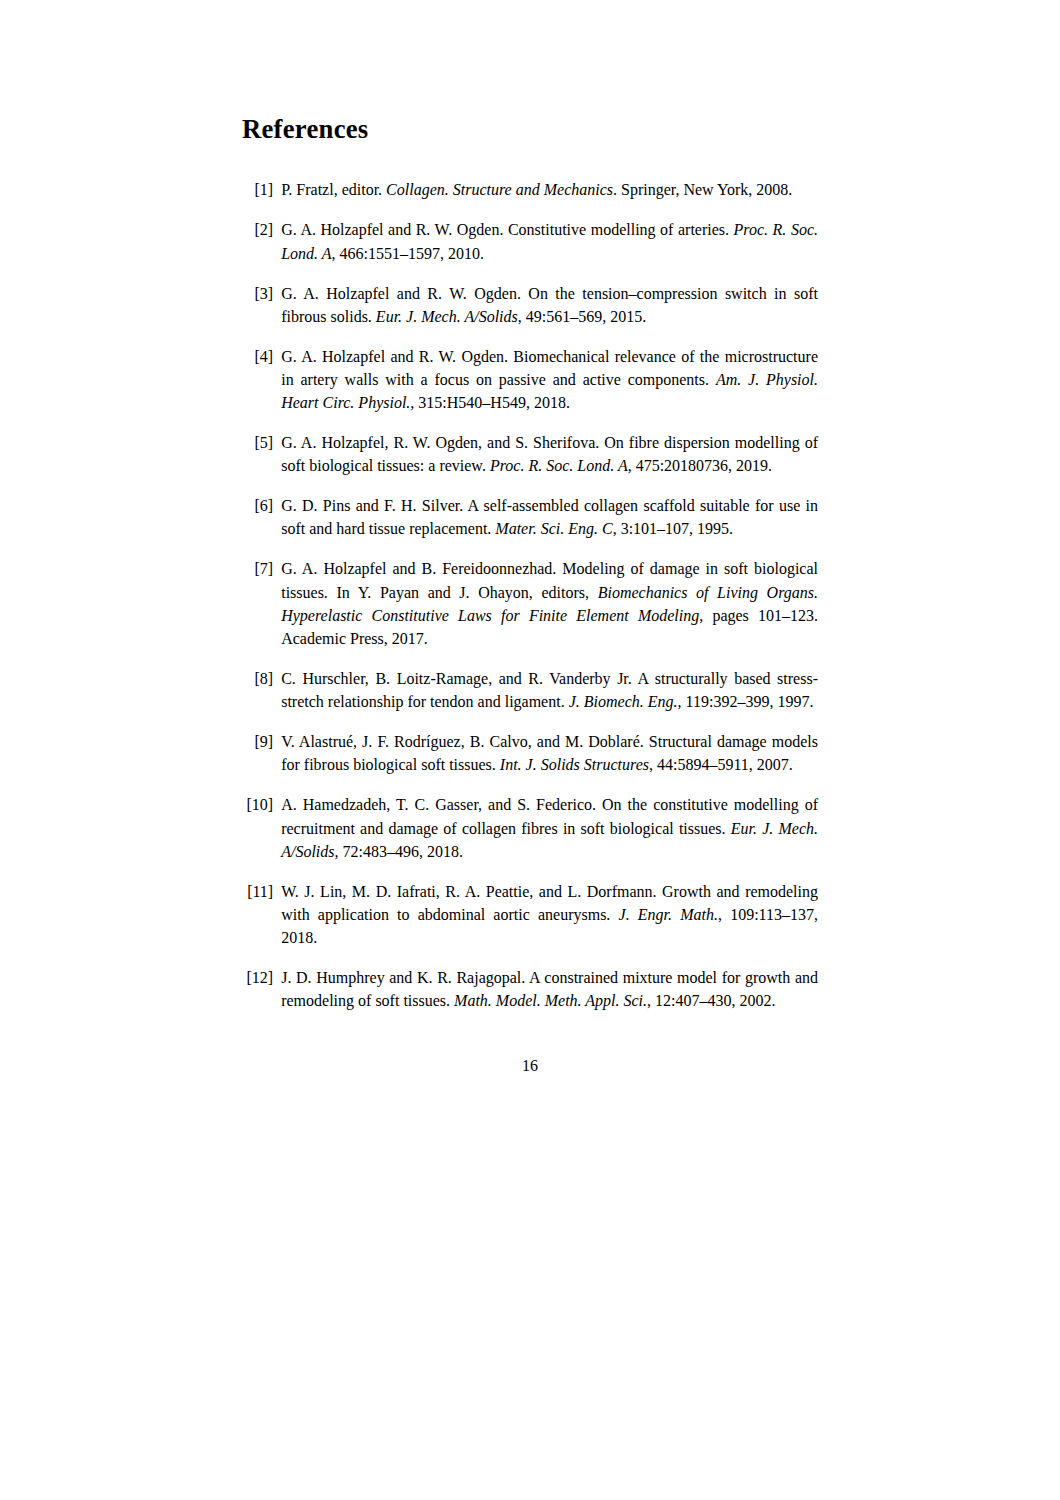References
[1] P. Fratzl, editor. Collagen. Structure and Mechanics. Springer, New York, 2008.
[2] G. A. Holzapfel and R. W. Ogden. Constitutive modelling of arteries. Proc. R. Soc. Lond. A, 466:1551–1597, 2010.
[3] G. A. Holzapfel and R. W. Ogden. On the tension–compression switch in soft fibrous solids. Eur. J. Mech. A/Solids, 49:561–569, 2015.
[4] G. A. Holzapfel and R. W. Ogden. Biomechanical relevance of the microstructure in artery walls with a focus on passive and active components. Am. J. Physiol. Heart Circ. Physiol., 315:H540–H549, 2018.
[5] G. A. Holzapfel, R. W. Ogden, and S. Sherifova. On fibre dispersion modelling of soft biological tissues: a review. Proc. R. Soc. Lond. A, 475:20180736, 2019.
[6] G. D. Pins and F. H. Silver. A self-assembled collagen scaffold suitable for use in soft and hard tissue replacement. Mater. Sci. Eng. C, 3:101–107, 1995.
[7] G. A. Holzapfel and B. Fereidoonnezhad. Modeling of damage in soft biological tissues. In Y. Payan and J. Ohayon, editors, Biomechanics of Living Organs. Hyperelastic Constitutive Laws for Finite Element Modeling, pages 101–123. Academic Press, 2017.
[8] C. Hurschler, B. Loitz-Ramage, and R. Vanderby Jr. A structurally based stress-stretch relationship for tendon and ligament. J. Biomech. Eng., 119:392–399, 1997.
[9] V. Alastrué, J. F. Rodríguez, B. Calvo, and M. Doblaré. Structural damage models for fibrous biological soft tissues. Int. J. Solids Structures, 44:5894–5911, 2007.
[10] A. Hamedzadeh, T. C. Gasser, and S. Federico. On the constitutive modelling of recruitment and damage of collagen fibres in soft biological tissues. Eur. J. Mech. A/Solids, 72:483–496, 2018.
[11] W. J. Lin, M. D. Iafrati, R. A. Peattie, and L. Dorfmann. Growth and remodeling with application to abdominal aortic aneurysms. J. Engr. Math., 109:113–137, 2018.
[12] J. D. Humphrey and K. R. Rajagopal. A constrained mixture model for growth and remodeling of soft tissues. Math. Model. Meth. Appl. Sci., 12:407–430, 2002.
16